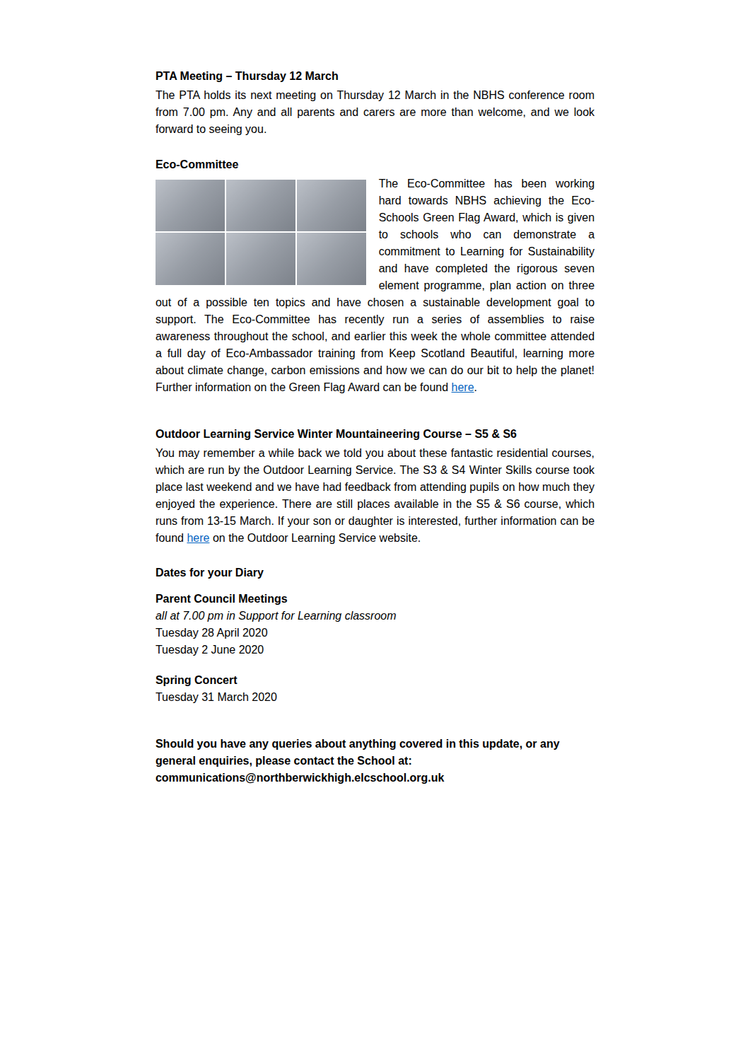PTA Meeting – Thursday 12 March
The PTA holds its next meeting on Thursday 12 March in the NBHS conference room from 7.00 pm. Any and all parents and carers are more than welcome, and we look forward to seeing you.
Eco-Committee
The Eco-Committee has been working hard towards NBHS achieving the Eco-Schools Green Flag Award, which is given to schools who can demonstrate a commitment to Learning for Sustainability and have completed the rigorous seven element programme, plan action on three out of a possible ten topics and have chosen a sustainable development goal to support. The Eco-Committee has recently run a series of assemblies to raise awareness throughout the school, and earlier this week the whole committee attended a full day of Eco-Ambassador training from Keep Scotland Beautiful, learning more about climate change, carbon emissions and how we can do our bit to help the planet! Further information on the Green Flag Award can be found here.
Outdoor Learning Service Winter Mountaineering Course – S5 & S6
You may remember a while back we told you about these fantastic residential courses, which are run by the Outdoor Learning Service. The S3 & S4 Winter Skills course took place last weekend and we have had feedback from attending pupils on how much they enjoyed the experience. There are still places available in the S5 & S6 course, which runs from 13-15 March. If your son or daughter is interested, further information can be found here on the Outdoor Learning Service website.
Dates for your Diary
Parent Council Meetings
all at 7.00 pm in Support for Learning classroom
Tuesday 28 April 2020
Tuesday 2 June 2020
Spring Concert
Tuesday 31 March 2020
Should you have any queries about anything covered in this update, or any general enquiries, please contact the School at: communications@northberwickhigh.elcschool.org.uk